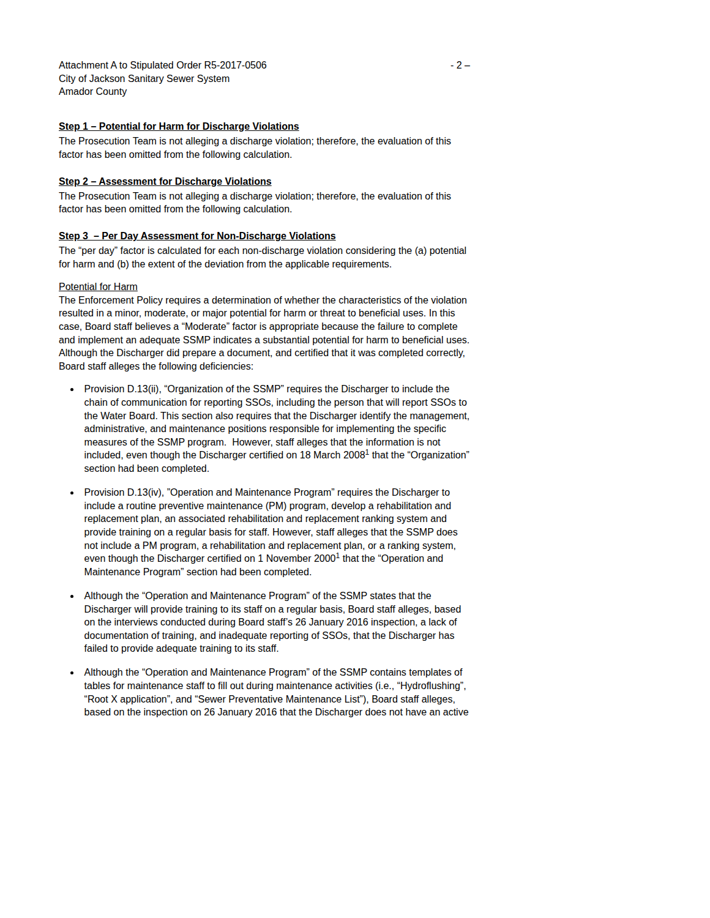- 2 – Attachment A to Stipulated Order R5-2017-0506 City of Jackson Sanitary Sewer System Amador County
Step 1 – Potential for Harm for Discharge Violations
The Prosecution Team is not alleging a discharge violation; therefore, the evaluation of this factor has been omitted from the following calculation.
Step 2 – Assessment for Discharge Violations
The Prosecution Team is not alleging a discharge violation; therefore, the evaluation of this factor has been omitted from the following calculation.
Step 3 – Per Day Assessment for Non-Discharge Violations
The “per day” factor is calculated for each non-discharge violation considering the (a) potential for harm and (b) the extent of the deviation from the applicable requirements.
Potential for Harm
The Enforcement Policy requires a determination of whether the characteristics of the violation resulted in a minor, moderate, or major potential for harm or threat to beneficial uses. In this case, Board staff believes a “Moderate” factor is appropriate because the failure to complete and implement an adequate SSMP indicates a substantial potential for harm to beneficial uses. Although the Discharger did prepare a document, and certified that it was completed correctly, Board staff alleges the following deficiencies:
Provision D.13(ii), “Organization of the SSMP” requires the Discharger to include the chain of communication for reporting SSOs, including the person that will report SSOs to the Water Board. This section also requires that the Discharger identify the management, administrative, and maintenance positions responsible for implementing the specific measures of the SSMP program. However, staff alleges that the information is not included, even though the Discharger certified on 18 March 20081 that the “Organization” section had been completed.
Provision D.13(iv), ”Operation and Maintenance Program” requires the Discharger to include a routine preventive maintenance (PM) program, develop a rehabilitation and replacement plan, an associated rehabilitation and replacement ranking system and provide training on a regular basis for staff. However, staff alleges that the SSMP does not include a PM program, a rehabilitation and replacement plan, or a ranking system, even though the Discharger certified on 1 November 20001 that the “Operation and Maintenance Program” section had been completed.
Although the “Operation and Maintenance Program” of the SSMP states that the Discharger will provide training to its staff on a regular basis, Board staff alleges, based on the interviews conducted during Board staff’s 26 January 2016 inspection, a lack of documentation of training, and inadequate reporting of SSOs, that the Discharger has failed to provide adequate training to its staff.
Although the “Operation and Maintenance Program” of the SSMP contains templates of tables for maintenance staff to fill out during maintenance activities (i.e., “Hydroflushing”, “Root X application”, and “Sewer Preventative Maintenance List”), Board staff alleges, based on the inspection on 26 January 2016 that the Discharger does not have an active